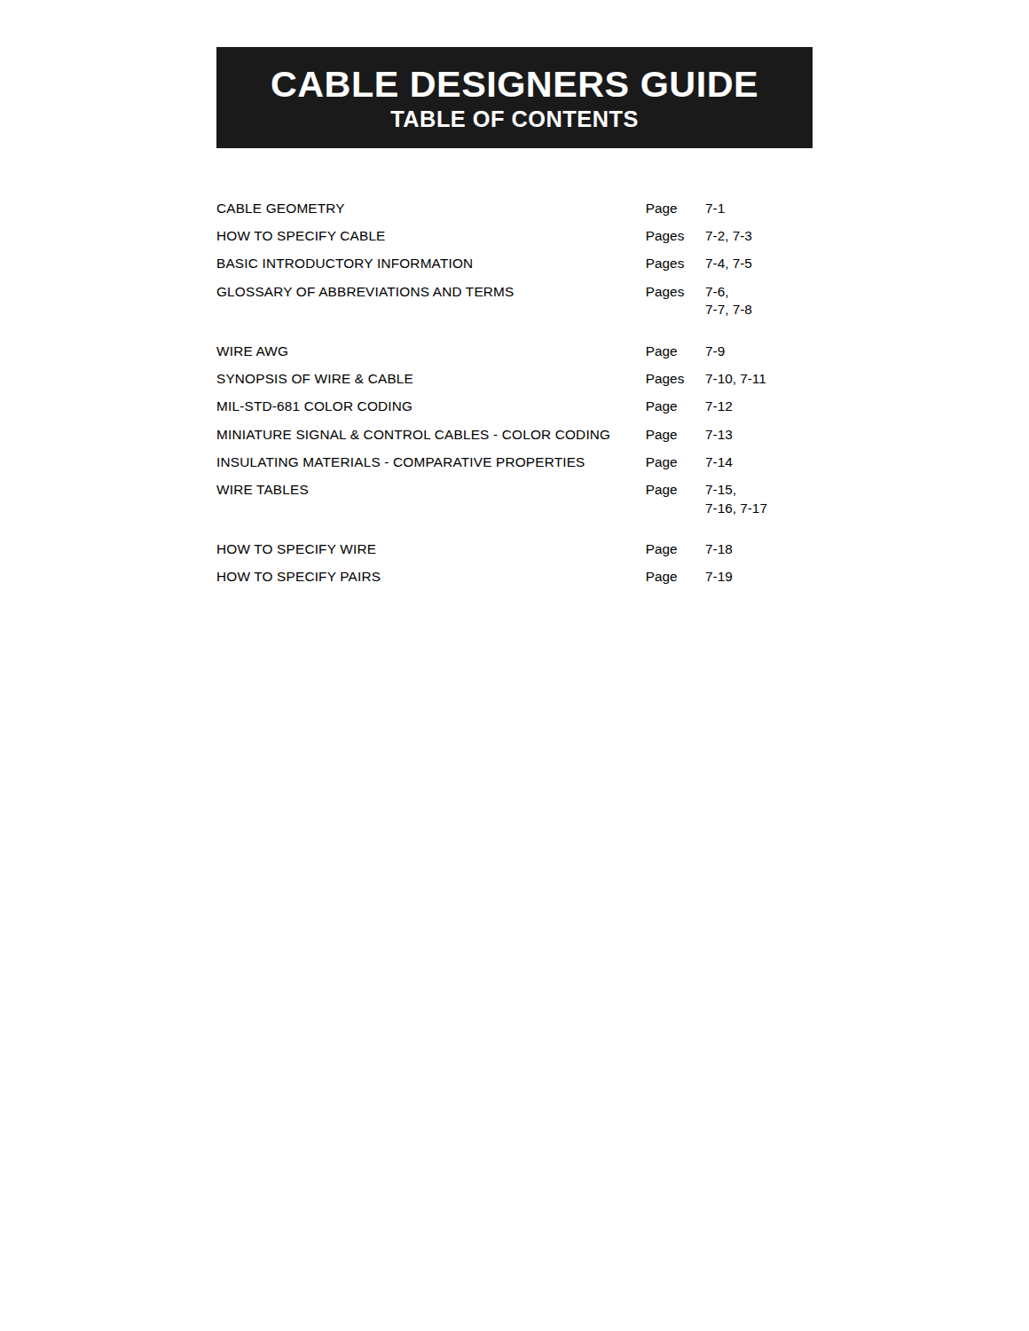CABLE DESIGNERS GUIDE
TABLE OF CONTENTS
| CABLE GEOMETRY | Page | 7-1 |
| HOW TO SPECIFY CABLE | Pages | 7-2, 7-3 |
| BASIC INTRODUCTORY INFORMATION | Pages | 7-4, 7-5 |
| GLOSSARY OF ABBREVIATIONS AND TERMS | Pages | 7-6, 7-7, 7-8 |
| WIRE AWG | Page | 7-9 |
| SYNOPSIS OF WIRE & CABLE | Pages | 7-10, 7-11 |
| MIL-STD-681 COLOR CODING | Page | 7-12 |
| MINIATURE SIGNAL & CONTROL CABLES - COLOR CODING | Page | 7-13 |
| INSULATING MATERIALS - COMPARATIVE PROPERTIES | Page | 7-14 |
| WIRE TABLES | Page | 7-15, 7-16, 7-17 |
| HOW TO SPECIFY WIRE | Page | 7-18 |
| HOW TO SPECIFY PAIRS | Page | 7-19 |